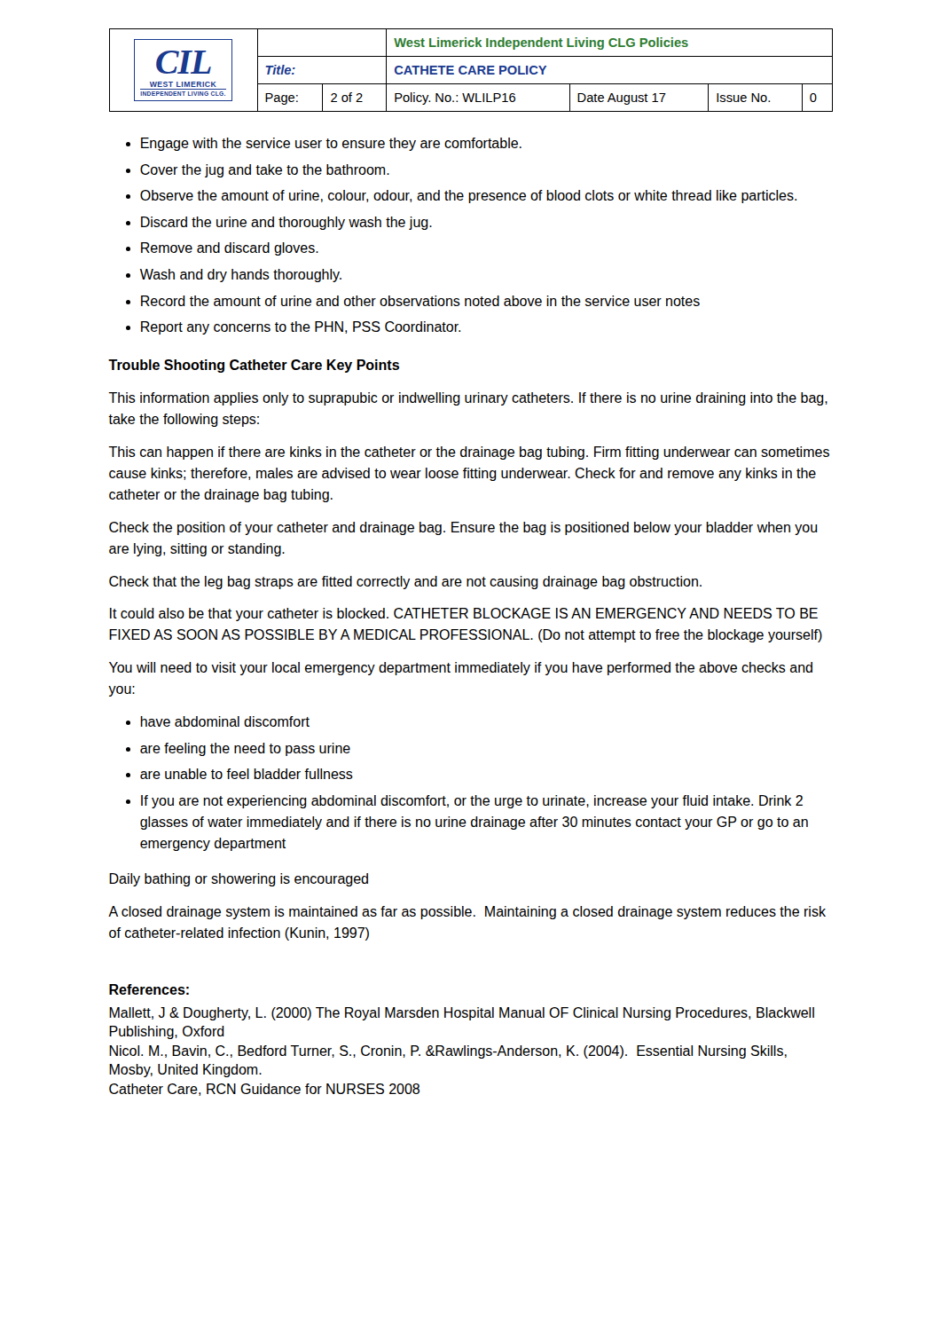| CIL WEST LIMERICK INDEPENDENT LIVING CLG. | | West Limerick Independent Living CLG Policies |
| Title: | CATHETE CARE POLICY |
| Page: | 2 of 2 | Policy. No.: WLILP16 | Date August 17 | Issue No. | 0 |
Engage with the service user to ensure they are comfortable.
Cover the jug and take to the bathroom.
Observe the amount of urine, colour, odour, and the presence of blood clots or white thread like particles.
Discard the urine and thoroughly wash the jug.
Remove and discard gloves.
Wash and dry hands thoroughly.
Record the amount of urine and other observations noted above in the service user notes
Report any concerns to the PHN, PSS Coordinator.
Trouble Shooting Catheter Care Key Points
This information applies only to suprapubic or indwelling urinary catheters. If there is no urine draining into the bag, take the following steps:
This can happen if there are kinks in the catheter or the drainage bag tubing. Firm fitting underwear can sometimes cause kinks; therefore, males are advised to wear loose fitting underwear. Check for and remove any kinks in the catheter or the drainage bag tubing.
Check the position of your catheter and drainage bag. Ensure the bag is positioned below your bladder when you are lying, sitting or standing.
Check that the leg bag straps are fitted correctly and are not causing drainage bag obstruction.
It could also be that your catheter is blocked. CATHETER BLOCKAGE IS AN EMERGENCY AND NEEDS TO BE FIXED AS SOON AS POSSIBLE BY A MEDICAL PROFESSIONAL. (Do not attempt to free the blockage yourself)
You will need to visit your local emergency department immediately if you have performed the above checks and you:
have abdominal discomfort
are feeling the need to pass urine
are unable to feel bladder fullness
If you are not experiencing abdominal discomfort, or the urge to urinate, increase your fluid intake. Drink 2 glasses of water immediately and if there is no urine drainage after 30 minutes contact your GP or go to an emergency department
Daily bathing or showering is encouraged
A closed drainage system is maintained as far as possible. Maintaining a closed drainage system reduces the risk of catheter-related infection (Kunin, 1997)
References:
Mallett, J & Dougherty, L. (2000) The Royal Marsden Hospital Manual OF Clinical Nursing Procedures, Blackwell Publishing, Oxford
Nicol. M., Bavin, C., Bedford Turner, S., Cronin, P. &Rawlings-Anderson, K. (2004). Essential Nursing Skills, Mosby, United Kingdom.
Catheter Care, RCN Guidance for NURSES 2008